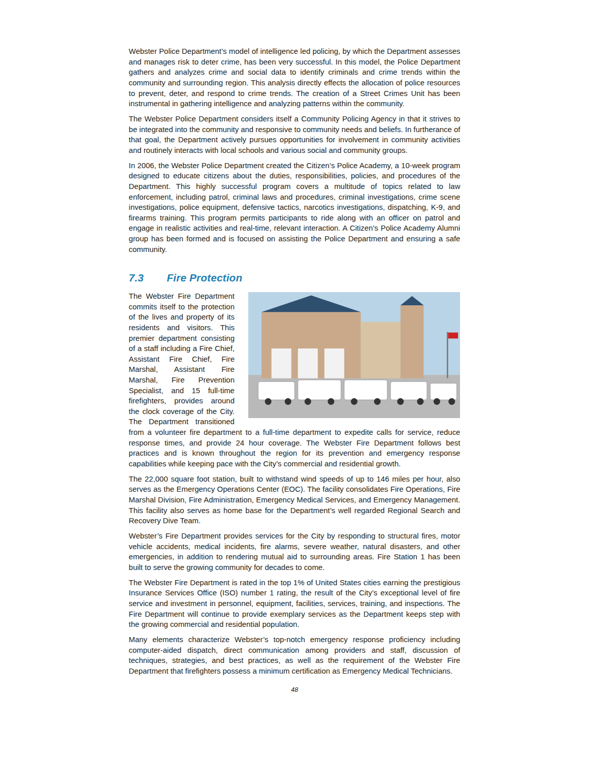Webster Police Department’s model of intelligence led policing, by which the Department assesses and manages risk to deter crime, has been very successful. In this model, the Police Department gathers and analyzes crime and social data to identify criminals and crime trends within the community and surrounding region. This analysis directly effects the allocation of police resources to prevent, deter, and respond to crime trends. The creation of a Street Crimes Unit has been instrumental in gathering intelligence and analyzing patterns within the community.
The Webster Police Department considers itself a Community Policing Agency in that it strives to be integrated into the community and responsive to community needs and beliefs. In furtherance of that goal, the Department actively pursues opportunities for involvement in community activities and routinely interacts with local schools and various social and community groups.
In 2006, the Webster Police Department created the Citizen’s Police Academy, a 10-week program designed to educate citizens about the duties, responsibilities, policies, and procedures of the Department. This highly successful program covers a multitude of topics related to law enforcement, including patrol, criminal laws and procedures, criminal investigations, crime scene investigations, police equipment, defensive tactics, narcotics investigations, dispatching, K-9, and firearms training. This program permits participants to ride along with an officer on patrol and engage in realistic activities and real-time, relevant interaction. A Citizen’s Police Academy Alumni group has been formed and is focused on assisting the Police Department and ensuring a safe community.
7.3 Fire Protection
The Webster Fire Department commits itself to the protection of the lives and property of its residents and visitors. This premier department consisting of a staff including a Fire Chief, Assistant Fire Chief, Fire Marshal, Assistant Fire Marshal, Fire Prevention Specialist, and 15 full-time firefighters, provides around the clock coverage of the City. The Department transitioned from a volunteer fire department to a full-time department to expedite calls for service, reduce response times, and provide 24 hour coverage. The Webster Fire Department follows best practices and is known throughout the region for its prevention and emergency response capabilities while keeping pace with the City’s commercial and residential growth.
The 22,000 square foot station, built to withstand wind speeds of up to 146 miles per hour, also serves as the Emergency Operations Center (EOC). The facility consolidates Fire Operations, Fire Marshal Division, Fire Administration, Emergency Medical Services, and Emergency Management. This facility also serves as home base for the Department’s well regarded Regional Search and Recovery Dive Team.
Webster’s Fire Department provides services for the City by responding to structural fires, motor vehicle accidents, medical incidents, fire alarms, severe weather, natural disasters, and other emergencies, in addition to rendering mutual aid to surrounding areas. Fire Station 1 has been built to serve the growing community for decades to come.
The Webster Fire Department is rated in the top 1% of United States cities earning the prestigious Insurance Services Office (ISO) number 1 rating, the result of the City’s exceptional level of fire service and investment in personnel, equipment, facilities, services, training, and inspections. The Fire Department will continue to provide exemplary services as the Department keeps step with the growing commercial and residential population.
Many elements characterize Webster’s top-notch emergency response proficiency including computer-aided dispatch, direct communication among providers and staff, discussion of techniques, strategies, and best practices, as well as the requirement of the Webster Fire Department that firefighters possess a minimum certification as Emergency Medical Technicians.
48